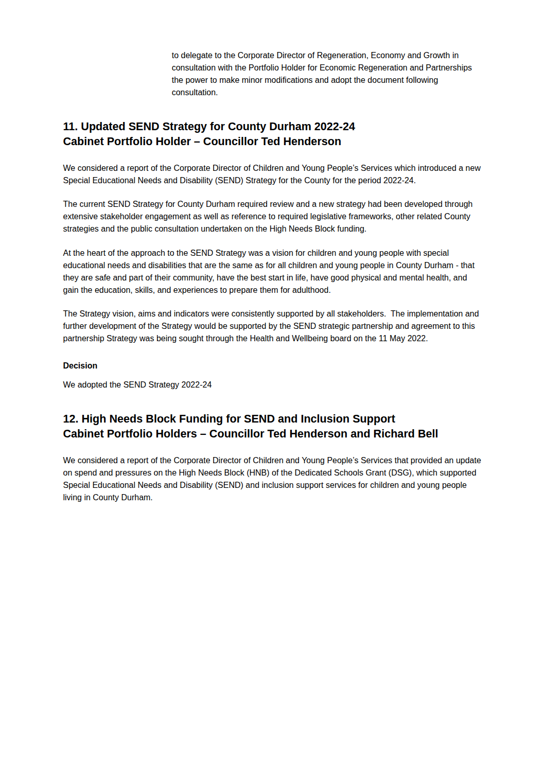to delegate to the Corporate Director of Regeneration, Economy and Growth in consultation with the Portfolio Holder for Economic Regeneration and Partnerships the power to make minor modifications and adopt the document following consultation.
11. Updated SEND Strategy for County Durham 2022-24
Cabinet Portfolio Holder – Councillor Ted Henderson
We considered a report of the Corporate Director of Children and Young People’s Services which introduced a new Special Educational Needs and Disability (SEND) Strategy for the County for the period 2022-24.
The current SEND Strategy for County Durham required review and a new strategy had been developed through extensive stakeholder engagement as well as reference to required legislative frameworks, other related County strategies and the public consultation undertaken on the High Needs Block funding.
At the heart of the approach to the SEND Strategy was a vision for children and young people with special educational needs and disabilities that are the same as for all children and young people in County Durham - that they are safe and part of their community, have the best start in life, have good physical and mental health, and gain the education, skills, and experiences to prepare them for adulthood.
The Strategy vision, aims and indicators were consistently supported by all stakeholders. The implementation and further development of the Strategy would be supported by the SEND strategic partnership and agreement to this partnership Strategy was being sought through the Health and Wellbeing board on the 11 May 2022.
Decision
We adopted the SEND Strategy 2022-24
12. High Needs Block Funding for SEND and Inclusion Support
Cabinet Portfolio Holders – Councillor Ted Henderson and Richard Bell
We considered a report of the Corporate Director of Children and Young People’s Services that provided an update on spend and pressures on the High Needs Block (HNB) of the Dedicated Schools Grant (DSG), which supported Special Educational Needs and Disability (SEND) and inclusion support services for children and young people living in County Durham.